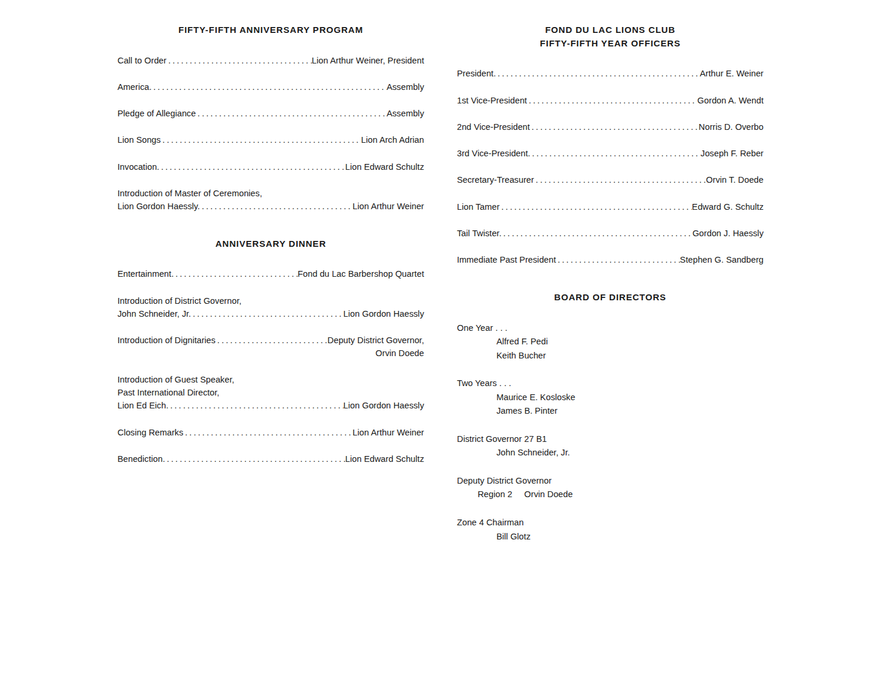FIFTY-FIFTH ANNIVERSARY PROGRAM
Call to Order ............................................................... Lion Arthur Weiner, President
America. ............................................................... Assembly
Pledge of Allegiance ............................................................... Assembly
Lion Songs ............................................................... Lion Arch Adrian
Invocation. ............................................................... Lion Edward Schultz
Introduction of Master of Ceremonies, Lion Gordon Haessly. ............................................................... Lion Arthur Weiner
ANNIVERSARY DINNER
Entertainment. ............................................................... Fond du Lac Barbershop Quartet
Introduction of District Governor, John Schneider, Jr. ............................................................... Lion Gordon Haessly
Introduction of Dignitaries ............................................................... Deputy District Governor, Orvin Doede
Introduction of Guest Speaker, Past International Director, Lion Ed Eich. ............................................................... Lion Gordon Haessly
Closing Remarks ............................................................... Lion Arthur Weiner
Benediction. ............................................................... Lion Edward Schultz
FOND DU LAC LIONS CLUB
FIFTY-FIFTH YEAR OFFICERS
President. ............................................................... Arthur E. Weiner
1st Vice-President ............................................................... Gordon A. Wendt
2nd Vice-President ............................................................... Norris D. Overbo
3rd Vice-President. ............................................................... Joseph F. Reber
Secretary-Treasurer ............................................................... Orvin T. Doede
Lion Tamer ............................................................... Edward G. Schultz
Tail Twister. ............................................................... Gordon J. Haessly
Immediate Past President ............................................................... Stephen G. Sandberg
BOARD OF DIRECTORS
One Year . . .
Alfred F. Pedi
Keith Bucher
Two Years . . .
Maurice E. Kosloske
James B. Pinter
District Governor 27 B1
John Schneider, Jr.
Deputy District Governor
Region 2 Orvin Doede
Zone 4 Chairman
Bill Glotz